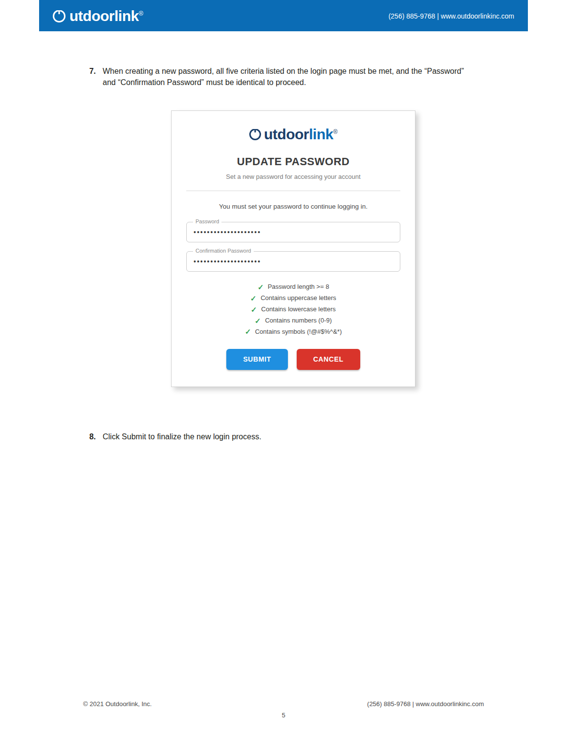utdoorlink®
(256) 885-9768 | www.outdoorlinkinc.com
7.
When creating a new password, all five criteria listed on the login page must be met, and the “Password” and “Confirmation Password” must be identical to proceed.
utdoorlink®
UPDATE PASSWORD
Set a new password for accessing your account
You must set your password to continue logging in.
Password
••••••••••••••••••••
Confirmation Password
••••••••••••••••••••
✓Password length >= 8
✓Contains uppercase letters
✓Contains lowercase letters
✓Contains numbers (0-9)
✓Contains symbols (!@#$%^&*)
SUBMIT CANCEL
8.
Click Submit to finalize the new login process.
© 2021 Outdoorlink, Inc.
(256) 885-9768 | www.outdoorlinkinc.com
5